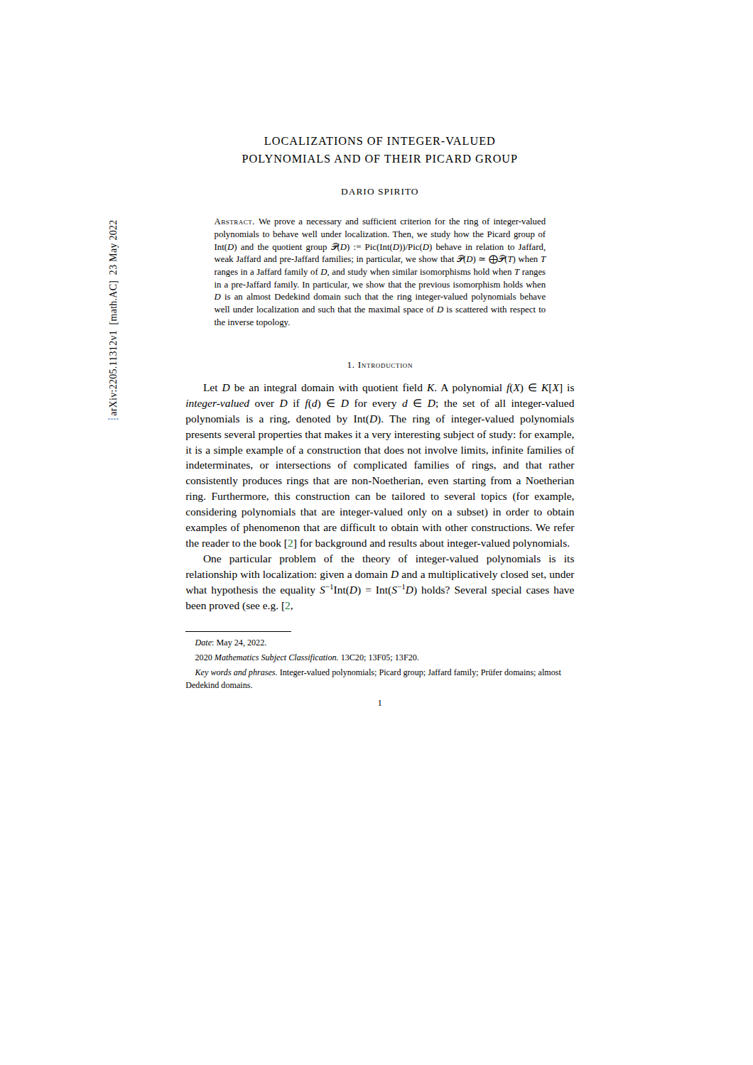arXiv:2205.11312v1 [math.AC] 23 May 2022
Localizations of integer-valued
polynomials and of their Picard group
Dario Spirito
Abstract. We prove a necessary and sufficient criterion for the ring of integer-valued polynomials to behave well under localization. Then, we study how the Picard group of Int(D) and the quotient group 𝒫(D) := Pic(Int(D))/Pic(D) behave in relation to Jaffard, weak Jaffard and pre-Jaffard families; in particular, we show that 𝒫(D) ≃ ⨁𝒫(T) when T ranges in a Jaffard family of D, and study when similar isomorphisms hold when T ranges in a pre-Jaffard family. In particular, we show that the previous isomorphism holds when D is an almost Dedekind domain such that the ring integer-valued polynomials behave well under localization and such that the maximal space of D is scattered with respect to the inverse topology.
1. Introduction
Let D be an integral domain with quotient field K. A polynomial f(X) ∈ K[X] is integer-valued over D if f(d) ∈ D for every d ∈ D; the set of all integer-valued polynomials is a ring, denoted by Int(D). The ring of integer-valued polynomials presents several properties that makes it a very interesting subject of study: for example, it is a simple example of a construction that does not involve limits, infinite families of indeterminates, or intersections of complicated families of rings, and that rather consistently produces rings that are non-Noetherian, even starting from a Noetherian ring. Furthermore, this construction can be tailored to several topics (for example, considering polynomials that are integer-valued only on a subset) in order to obtain examples of phenomenon that are difficult to obtain with other constructions. We refer the reader to the book [2] for background and results about integer-valued polynomials.
One particular problem of the theory of integer-valued polynomials is its relationship with localization: given a domain D and a multiplicatively closed set, under what hypothesis the equality S−1Int(D) = Int(S−1D) holds? Several special cases have been proved (see e.g. [2,
Date: May 24, 2022.
2020 Mathematics Subject Classification. 13C20; 13F05; 13F20.
Key words and phrases. Integer-valued polynomials; Picard group; Jaffard family; Prüfer domains; almost Dedekind domains.
1